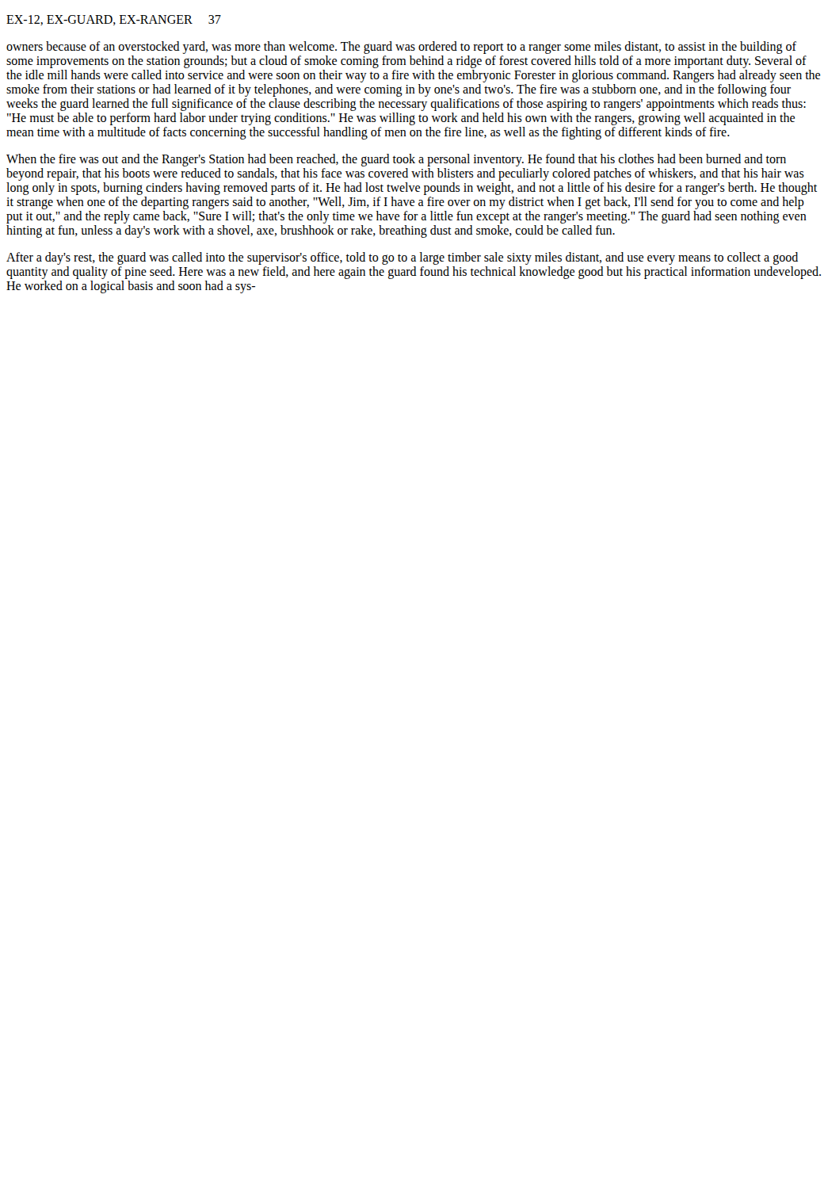EX-12, EX-GUARD, EX-RANGER 37
owners because of an overstocked yard, was more than welcome. The guard was ordered to report to a ranger some miles distant, to assist in the building of some improvements on the station grounds; but a cloud of smoke coming from behind a ridge of forest covered hills told of a more important duty. Several of the idle mill hands were called into service and were soon on their way to a fire with the embryonic Forester in glorious command. Rangers had already seen the smoke from their stations or had learned of it by telephones, and were coming in by one's and two's. The fire was a stubborn one, and in the following four weeks the guard learned the full significance of the clause describing the necessary qualifications of those aspiring to rangers' appointments which reads thus: "He must be able to perform hard labor under trying conditions." He was willing to work and held his own with the rangers, growing well acquainted in the mean time with a multitude of facts concerning the successful handling of men on the fire line, as well as the fighting of different kinds of fire.
When the fire was out and the Ranger's Station had been reached, the guard took a personal inventory. He found that his clothes had been burned and torn beyond repair, that his boots were reduced to sandals, that his face was covered with blisters and peculiarly colored patches of whiskers, and that his hair was long only in spots, burning cinders having removed parts of it. He had lost twelve pounds in weight, and not a little of his desire for a ranger's berth. He thought it strange when one of the departing rangers said to another, "Well, Jim, if I have a fire over on my district when I get back, I'll send for you to come and help put it out," and the reply came back, "Sure I will; that's the only time we have for a little fun except at the ranger's meeting." The guard had seen nothing even hinting at fun, unless a day's work with a shovel, axe, brushhook or rake, breathing dust and smoke, could be called fun.
After a day's rest, the guard was called into the supervisor's office, told to go to a large timber sale sixty miles distant, and use every means to collect a good quantity and quality of pine seed. Here was a new field, and here again the guard found his technical knowledge good but his practical information undeveloped. He worked on a logical basis and soon had a sys-